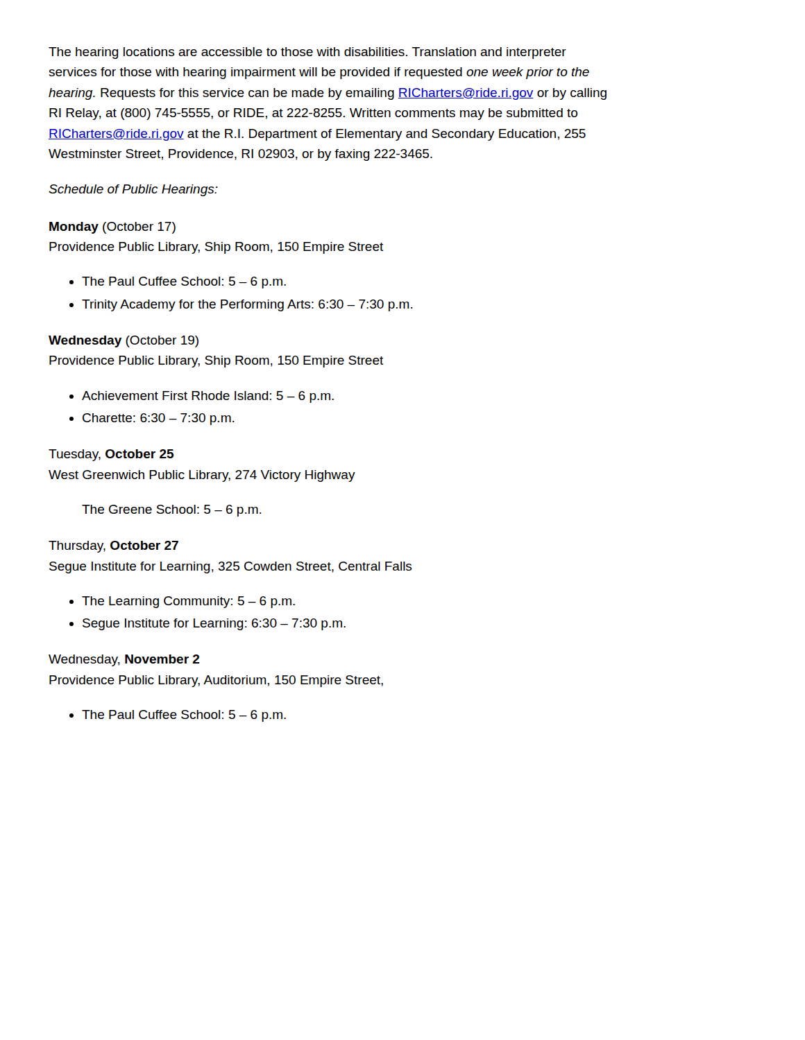The hearing locations are accessible to those with disabilities. Translation and interpreter services for those with hearing impairment will be provided if requested one week prior to the hearing. Requests for this service can be made by emailing RICharters@ride.ri.gov or by calling RI Relay, at (800) 745-5555, or RIDE, at 222-8255. Written comments may be submitted to RICharters@ride.ri.gov at the R.I. Department of Elementary and Secondary Education, 255 Westminster Street, Providence, RI 02903, or by faxing 222-3465.
Schedule of Public Hearings:
Monday (October 17)
Providence Public Library, Ship Room, 150 Empire Street
The Paul Cuffee School: 5 – 6 p.m.
Trinity Academy for the Performing Arts: 6:30 – 7:30 p.m.
Wednesday (October 19)
Providence Public Library, Ship Room, 150 Empire Street
Achievement First Rhode Island: 5 – 6 p.m.
Charette: 6:30 – 7:30 p.m.
Tuesday, October 25
West Greenwich Public Library, 274 Victory Highway
The Greene School: 5 – 6 p.m.
Thursday, October 27
Segue Institute for Learning, 325 Cowden Street, Central Falls
The Learning Community: 5 – 6 p.m.
Segue Institute for Learning: 6:30 – 7:30 p.m.
Wednesday, November 2
Providence Public Library, Auditorium, 150 Empire Street,
The Paul Cuffee School: 5 – 6 p.m.